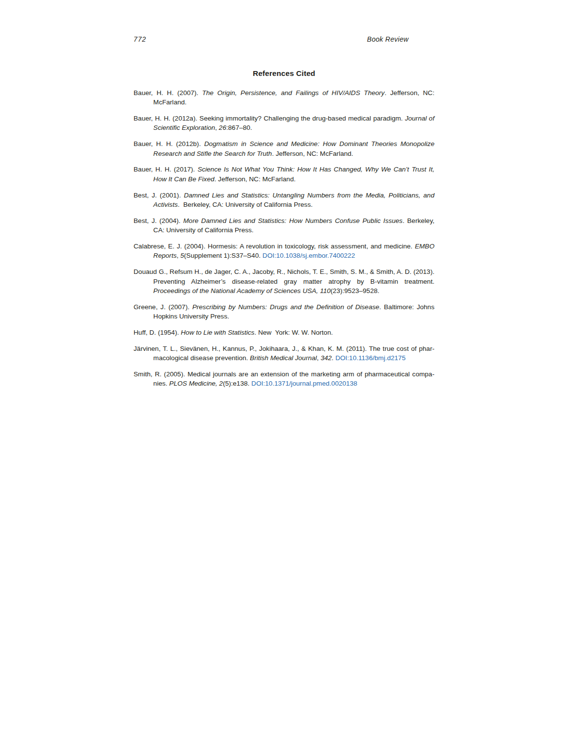772 Book Review
References Cited
Bauer, H. H. (2007). The Origin, Persistence, and Failings of HIV/AIDS Theory. Jefferson, NC: McFarland.
Bauer, H. H. (2012a). Seeking immortality? Challenging the drug-based medical paradigm. Journal of Scientific Exploration, 26:867–80.
Bauer, H. H. (2012b). Dogmatism in Science and Medicine: How Dominant Theories Monopolize Research and Stifle the Search for Truth. Jefferson, NC: McFarland.
Bauer, H. H. (2017). Science Is Not What You Think: How It Has Changed, Why We Can’t Trust It, How It Can Be Fixed. Jefferson, NC: McFarland.
Best, J. (2001). Damned Lies and Statistics: Untangling Numbers from the Media, Politicians, and Activists. Berkeley, CA: University of California Press.
Best, J. (2004). More Damned Lies and Statistics: How Numbers Confuse Public Issues. Berkeley, CA: University of California Press.
Calabrese, E. J. (2004). Hormesis: A revolution in toxicology, risk assessment, and medicine. EMBO Reports, 5(Supplement 1):S37–S40. DOI:10.1038/sj.embor.7400222
Douaud G., Refsum H., de Jager, C. A., Jacoby, R., Nichols, T. E., Smith, S. M., & Smith, A. D. (2013). Preventing Alzheimer’s disease-related gray matter atrophy by B-vitamin treatment. Proceedings of the National Academy of Sciences USA, 110(23):9523–9528.
Greene, J. (2007). Prescribing by Numbers: Drugs and the Definition of Disease. Baltimore: Johns Hopkins University Press.
Huff, D. (1954). How to Lie with Statistics. New York: W. W. Norton.
Järvinen, T. L., Sievänen, H., Kannus, P., Jokihaara, J., & Khan, K. M. (2011). The true cost of pharmacological disease prevention. British Medical Journal, 342. DOI:10.1136/bmj.d2175
Smith, R. (2005). Medical journals are an extension of the marketing arm of pharmaceutical companies. PLOS Medicine, 2(5):e138. DOI:10.1371/journal.pmed.0020138